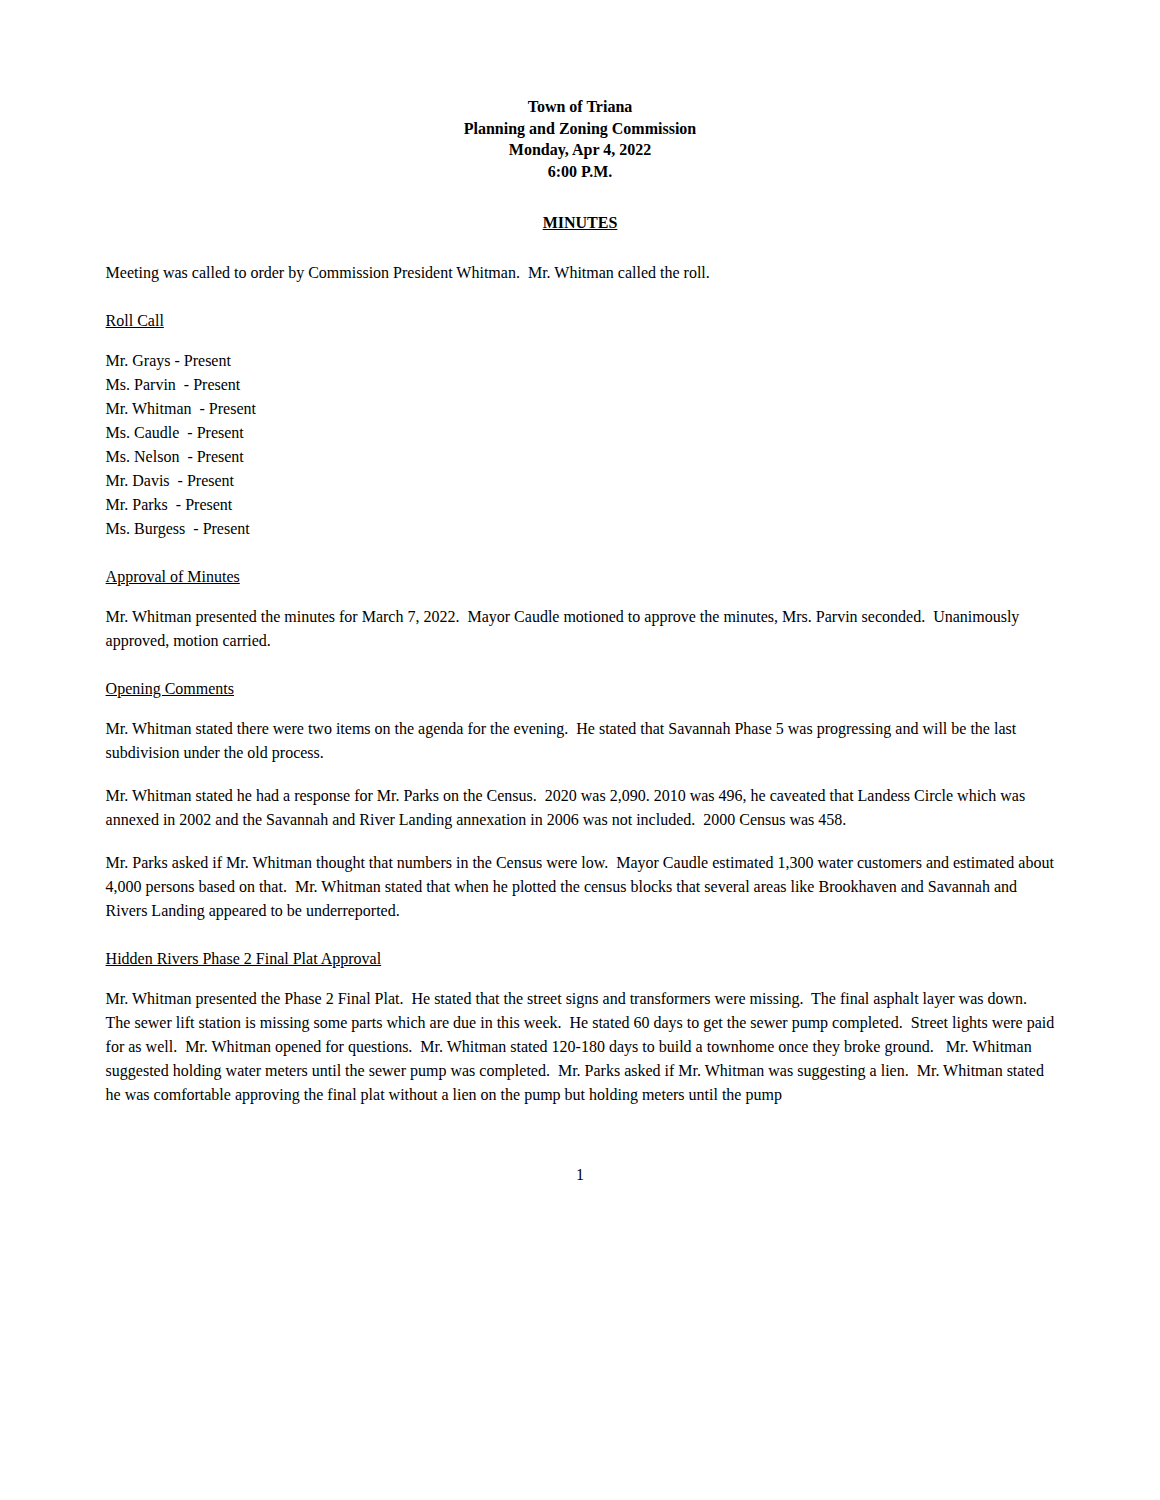Town of Triana
Planning and Zoning Commission
Monday, Apr 4, 2022
6:00 P.M.
MINUTES
Meeting was called to order by Commission President Whitman. Mr. Whitman called the roll.
Roll Call
Mr. Grays - Present
Ms. Parvin - Present
Mr. Whitman - Present
Ms. Caudle - Present
Ms. Nelson - Present
Mr. Davis - Present
Mr. Parks - Present
Ms. Burgess - Present
Approval of Minutes
Mr. Whitman presented the minutes for March 7, 2022. Mayor Caudle motioned to approve the minutes, Mrs. Parvin seconded. Unanimously approved, motion carried.
Opening Comments
Mr. Whitman stated there were two items on the agenda for the evening. He stated that Savannah Phase 5 was progressing and will be the last subdivision under the old process.
Mr. Whitman stated he had a response for Mr. Parks on the Census. 2020 was 2,090. 2010 was 496, he caveated that Landess Circle which was annexed in 2002 and the Savannah and River Landing annexation in 2006 was not included. 2000 Census was 458.
Mr. Parks asked if Mr. Whitman thought that numbers in the Census were low. Mayor Caudle estimated 1,300 water customers and estimated about 4,000 persons based on that. Mr. Whitman stated that when he plotted the census blocks that several areas like Brookhaven and Savannah and Rivers Landing appeared to be underreported.
Hidden Rivers Phase 2 Final Plat Approval
Mr. Whitman presented the Phase 2 Final Plat. He stated that the street signs and transformers were missing. The final asphalt layer was down. The sewer lift station is missing some parts which are due in this week. He stated 60 days to get the sewer pump completed. Street lights were paid for as well. Mr. Whitman opened for questions. Mr. Whitman stated 120-180 days to build a townhome once they broke ground. Mr. Whitman suggested holding water meters until the sewer pump was completed. Mr. Parks asked if Mr. Whitman was suggesting a lien. Mr. Whitman stated he was comfortable approving the final plat without a lien on the pump but holding meters until the pump
1